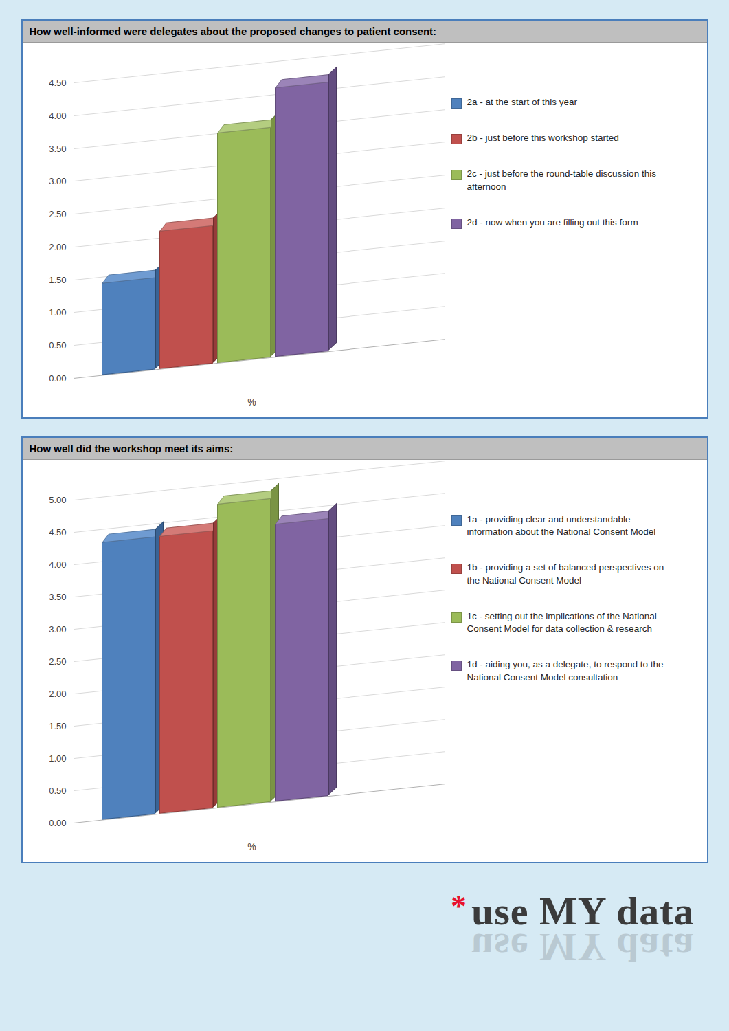How well-informed were delegates about the proposed changes to patient consent:
4.50
4.00
3.50
3.00
2.50
2.00
1.50
1.00
0.50
0.00
%
2a - at the start of this year
2b - just before this workshop started
2c - just before the round-table discussion this afternoon
2d - now when you are filling out this form
How well did the workshop meet its aims:
5.00
4.50
4.00
3.50
3.00
2.50
2.00
1.50
1.00
0.50
0.00
%
1a - providing clear and understandable information about the National Consent Model
1b - providing a set of balanced perspectives on the National Consent Model
1c - setting out the implications of the National Consent Model for data collection & research
1d - aiding you, as a delegate, to respond to the National Consent Model consultation
*use MY data use MY data